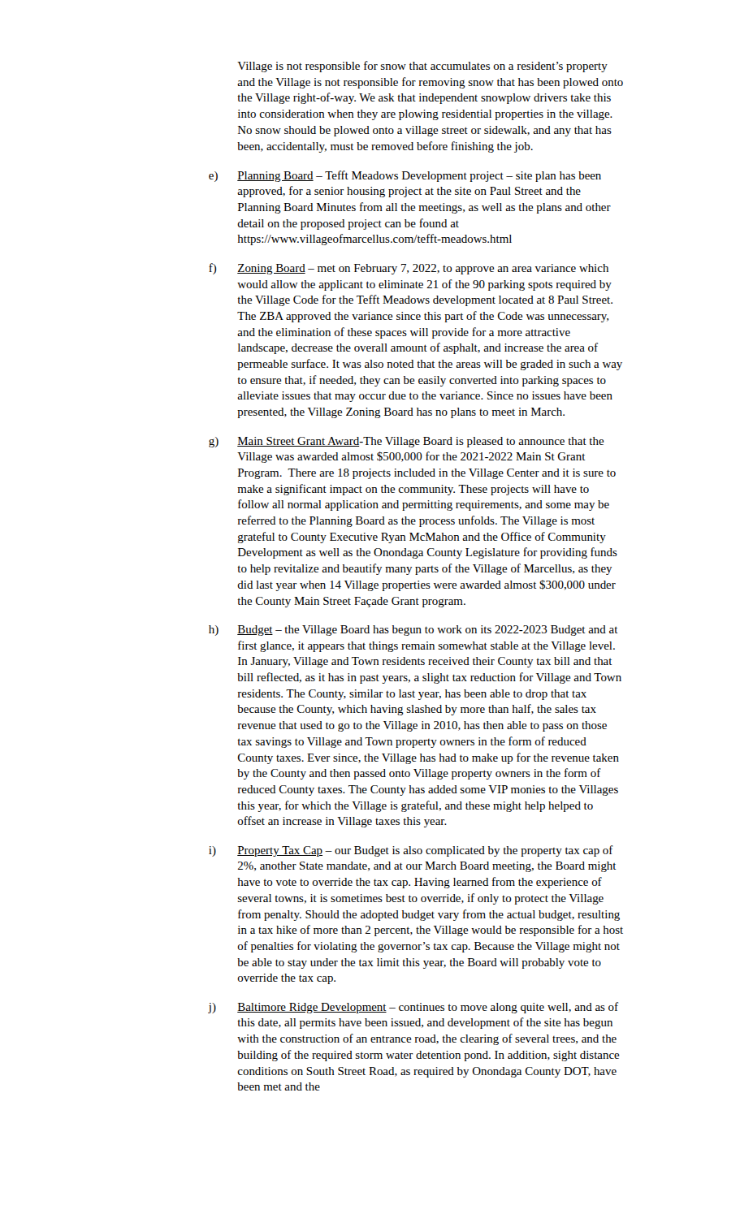Village is not responsible for snow that accumulates on a resident’s property and the Village is not responsible for removing snow that has been plowed onto the Village right-of-way. We ask that independent snowplow drivers take this into consideration when they are plowing residential properties in the village. No snow should be plowed onto a village street or sidewalk, and any that has been, accidentally, must be removed before finishing the job.
e) Planning Board – Tefft Meadows Development project – site plan has been approved, for a senior housing project at the site on Paul Street and the Planning Board Minutes from all the meetings, as well as the plans and other detail on the proposed project can be found at https://www.villageofmarcellus.com/tefft-meadows.html
f) Zoning Board – met on February 7, 2022, to approve an area variance which would allow the applicant to eliminate 21 of the 90 parking spots required by the Village Code for the Tefft Meadows development located at 8 Paul Street. The ZBA approved the variance since this part of the Code was unnecessary, and the elimination of these spaces will provide for a more attractive landscape, decrease the overall amount of asphalt, and increase the area of permeable surface. It was also noted that the areas will be graded in such a way to ensure that, if needed, they can be easily converted into parking spaces to alleviate issues that may occur due to the variance. Since no issues have been presented, the Village Zoning Board has no plans to meet in March.
g) Main Street Grant Award-The Village Board is pleased to announce that the Village was awarded almost $500,000 for the 2021-2022 Main St Grant Program. There are 18 projects included in the Village Center and it is sure to make a significant impact on the community. These projects will have to follow all normal application and permitting requirements, and some may be referred to the Planning Board as the process unfolds. The Village is most grateful to County Executive Ryan McMahon and the Office of Community Development as well as the Onondaga County Legislature for providing funds to help revitalize and beautify many parts of the Village of Marcellus, as they did last year when 14 Village properties were awarded almost $300,000 under the County Main Street Façade Grant program.
h) Budget – the Village Board has begun to work on its 2022-2023 Budget and at first glance, it appears that things remain somewhat stable at the Village level. In January, Village and Town residents received their County tax bill and that bill reflected, as it has in past years, a slight tax reduction for Village and Town residents. The County, similar to last year, has been able to drop that tax because the County, which having slashed by more than half, the sales tax revenue that used to go to the Village in 2010, has then able to pass on those tax savings to Village and Town property owners in the form of reduced County taxes. Ever since, the Village has had to make up for the revenue taken by the County and then passed onto Village property owners in the form of reduced County taxes. The County has added some VIP monies to the Villages this year, for which the Village is grateful, and these might help helped to offset an increase in Village taxes this year.
i) Property Tax Cap – our Budget is also complicated by the property tax cap of 2%, another State mandate, and at our March Board meeting, the Board might have to vote to override the tax cap. Having learned from the experience of several towns, it is sometimes best to override, if only to protect the Village from penalty. Should the adopted budget vary from the actual budget, resulting in a tax hike of more than 2 percent, the Village would be responsible for a host of penalties for violating the governor’s tax cap. Because the Village might not be able to stay under the tax limit this year, the Board will probably vote to override the tax cap.
j) Baltimore Ridge Development – continues to move along quite well, and as of this date, all permits have been issued, and development of the site has begun with the construction of an entrance road, the clearing of several trees, and the building of the required storm water detention pond. In addition, sight distance conditions on South Street Road, as required by Onondaga County DOT, have been met and the